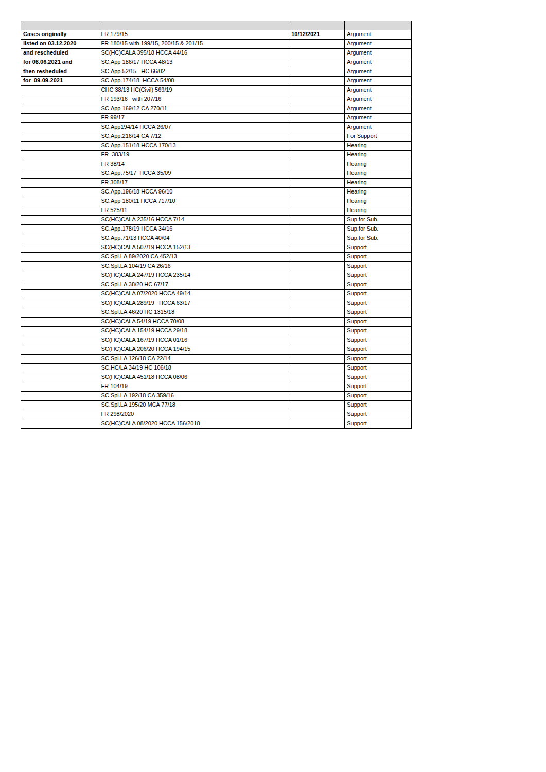| Cases originally | FR 179/15 | 10/12/2021 | Argument |
| listed on 03.12.2020 | FR 180/15 with 199/15, 200/15 & 201/15 | | Argument |
| and rescheduled | SC(HC)CALA 395/18 HCCA 44/16 | | Argument |
| for 08.06.2021 and | SC.App 186/17 HCCA 48/13 | | Argument |
| then resheduled | SC.App.52/15 HC 66/02 | | Argument |
| for 09-09-2021 | SC.App.174/18 HCCA 54/08 | | Argument |
| | CHC 38/13 HC(Civil) 569/19 | | Argument |
| | FR 193/16 with 207/16 | | Argument |
| | SC.App 169/12 CA 270/11 | | Argument |
| | FR 99/17 | | Argument |
| | SC.App194/14 HCCA 26/07 | | Argument |
| | SC.App.216/14 CA 7/12 | | For Support |
| | SC.App.151/18 HCCA 170/13 | | Hearing |
| | FR 383/19 | | Hearing |
| | FR 38/14 | | Hearing |
| | SC.App.75/17 HCCA 35/09 | | Hearing |
| | FR 308/17 | | Hearing |
| | SC.App.196/18 HCCA 96/10 | | Hearing |
| | SC.App 180/11 HCCA 717/10 | | Hearing |
| | FR 525/11 | | Hearing |
| | SC(HC)CALA 235/16 HCCA 7/14 | | Sup.for Sub. |
| | SC.App.178/19 HCCA 34/16 | | Sup.for Sub. |
| | SC.App.71/13 HCCA 40/04 | | Sup.for Sub. |
| | SC(HC)CALA 507/19 HCCA 152/13 | | Support |
| | SC.Spl.LA 89/2020 CA 452/13 | | Support |
| | SC.Spl.LA 104/19 CA 26/16 | | Support |
| | SC(HC)CALA 247/19 HCCA 235/14 | | Support |
| | SC.Spl.LA 38/20 HC 67/17 | | Support |
| | SC(HC)CALA 07/2020 HCCA 49/14 | | Support |
| | SC(HC)CALA 289/19 HCCA 63/17 | | Support |
| | SC.Spl.LA 46/20 HC 1315/18 | | Support |
| | SC(HC)CALA 54/19 HCCA 70/08 | | Support |
| | SC(HC)CALA 154/19 HCCA 29/18 | | Support |
| | SC(HC)CALA 167/19 HCCA 01/16 | | Support |
| | SC(HC)CALA 206/20 HCCA 194/15 | | Support |
| | SC.Spl.LA 126/18 CA 22/14 | | Support |
| | SC.HC/LA 34/19 HC 106/18 | | Support |
| | SC(HC)CALA 451/18 HCCA 08/06 | | Support |
| | FR 104/19 | | Support |
| | SC.Spl.LA 192/18 CA 359/16 | | Support |
| | SC.Spl.LA 195/20 MCA 77/18 | | Support |
| | FR 298/2020 | | Support |
| | SC(HC)CALA 08/2020 HCCA 156/2018 | | Support |